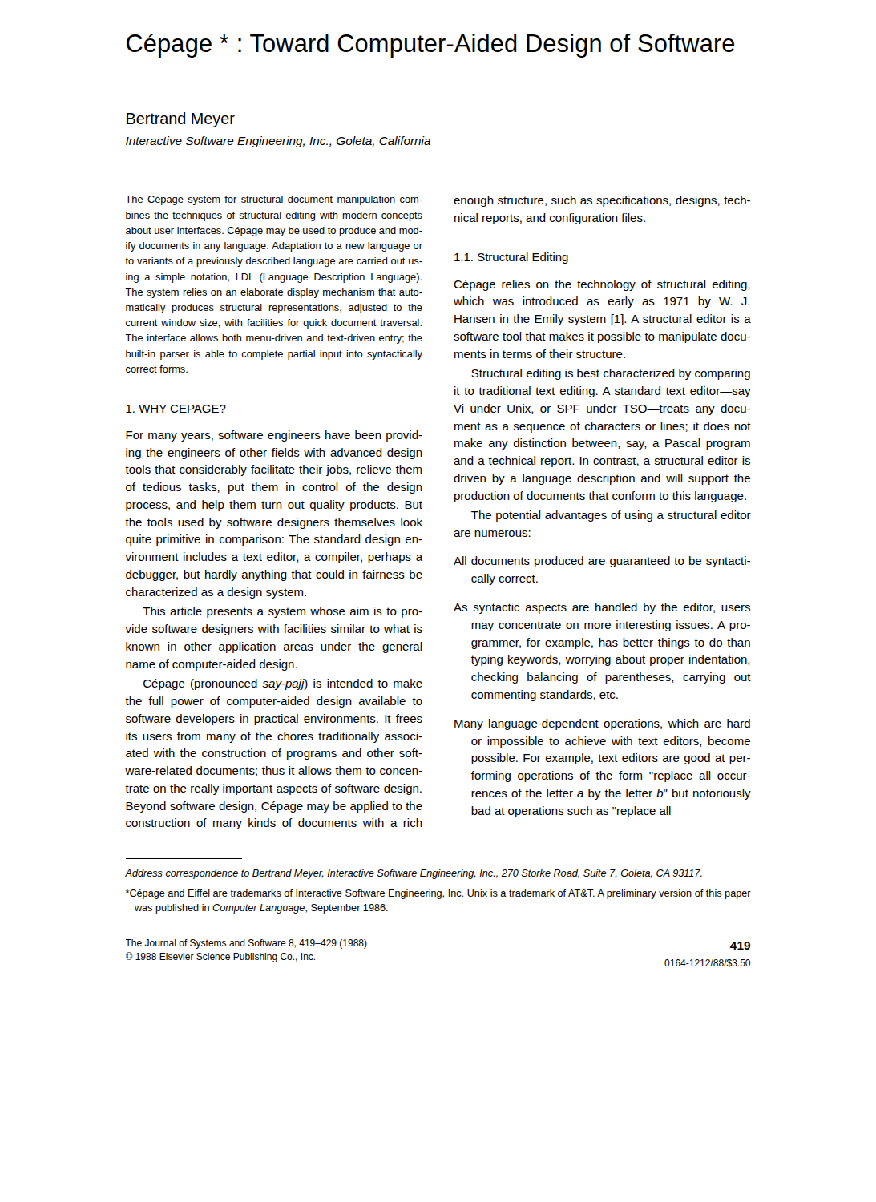Cépage * : Toward Computer-Aided Design of Software
Bertrand Meyer
Interactive Software Engineering, Inc., Goleta, California
The Cépage system for structural document manipulation combines the techniques of structural editing with modern concepts about user interfaces. Cépage may be used to produce and modify documents in any language. Adaptation to a new language or to variants of a previously described language are carried out using a simple notation, LDL (Language Description Language). The system relies on an elaborate display mechanism that automatically produces structural representations, adjusted to the current window size, with facilities for quick document traversal. The interface allows both menu-driven and text-driven entry; the built-in parser is able to complete partial input into syntactically correct forms.
1. WHY CEPAGE?
For many years, software engineers have been providing the engineers of other fields with advanced design tools that considerably facilitate their jobs, relieve them of tedious tasks, put them in control of the design process, and help them turn out quality products. But the tools used by software designers themselves look quite primitive in comparison: The standard design environment includes a text editor, a compiler, perhaps a debugger, but hardly anything that could in fairness be characterized as a design system.
This article presents a system whose aim is to provide software designers with facilities similar to what is known in other application areas under the general name of computer-aided design.
Cépage (pronounced say-pajj) is intended to make the full power of computer-aided design available to software developers in practical environments. It frees its users from many of the chores traditionally associated with the construction of programs and other software-related documents; thus it allows them to concentrate on the really important aspects of software design. Beyond software design, Cépage may be applied to the construction of many kinds of documents with a rich enough structure, such as specifications, designs, technical reports, and configuration files.
1.1. Structural Editing
Cépage relies on the technology of structural editing, which was introduced as early as 1971 by W. J. Hansen in the Emily system [1]. A structural editor is a software tool that makes it possible to manipulate documents in terms of their structure.
Structural editing is best characterized by comparing it to traditional text editing. A standard text editor—say Vi under Unix, or SPF under TSO—treats any document as a sequence of characters or lines; it does not make any distinction between, say, a Pascal program and a technical report. In contrast, a structural editor is driven by a language description and will support the production of documents that conform to this language.
The potential advantages of using a structural editor are numerous:
All documents produced are guaranteed to be syntactically correct.
As syntactic aspects are handled by the editor, users may concentrate on more interesting issues. A programmer, for example, has better things to do than typing keywords, worrying about proper indentation, checking balancing of parentheses, carrying out commenting standards, etc.
Many language-dependent operations, which are hard or impossible to achieve with text editors, become possible. For example, text editors are good at performing operations of the form "replace all occurrences of the letter a by the letter b" but notoriously bad at operations such as "replace all
Address correspondence to Bertrand Meyer, Interactive Software Engineering, Inc., 270 Storke Road, Suite 7, Goleta, CA 93117.
*Cépage and Eiffel are trademarks of Interactive Software Engineering, Inc. Unix is a trademark of AT&T. A preliminary version of this paper was published in Computer Language, September 1986.
419 0164-1212/88/$3.50
The Journal of Systems and Software 8, 419–429 (1988)
© 1988 Elsevier Science Publishing Co., Inc.